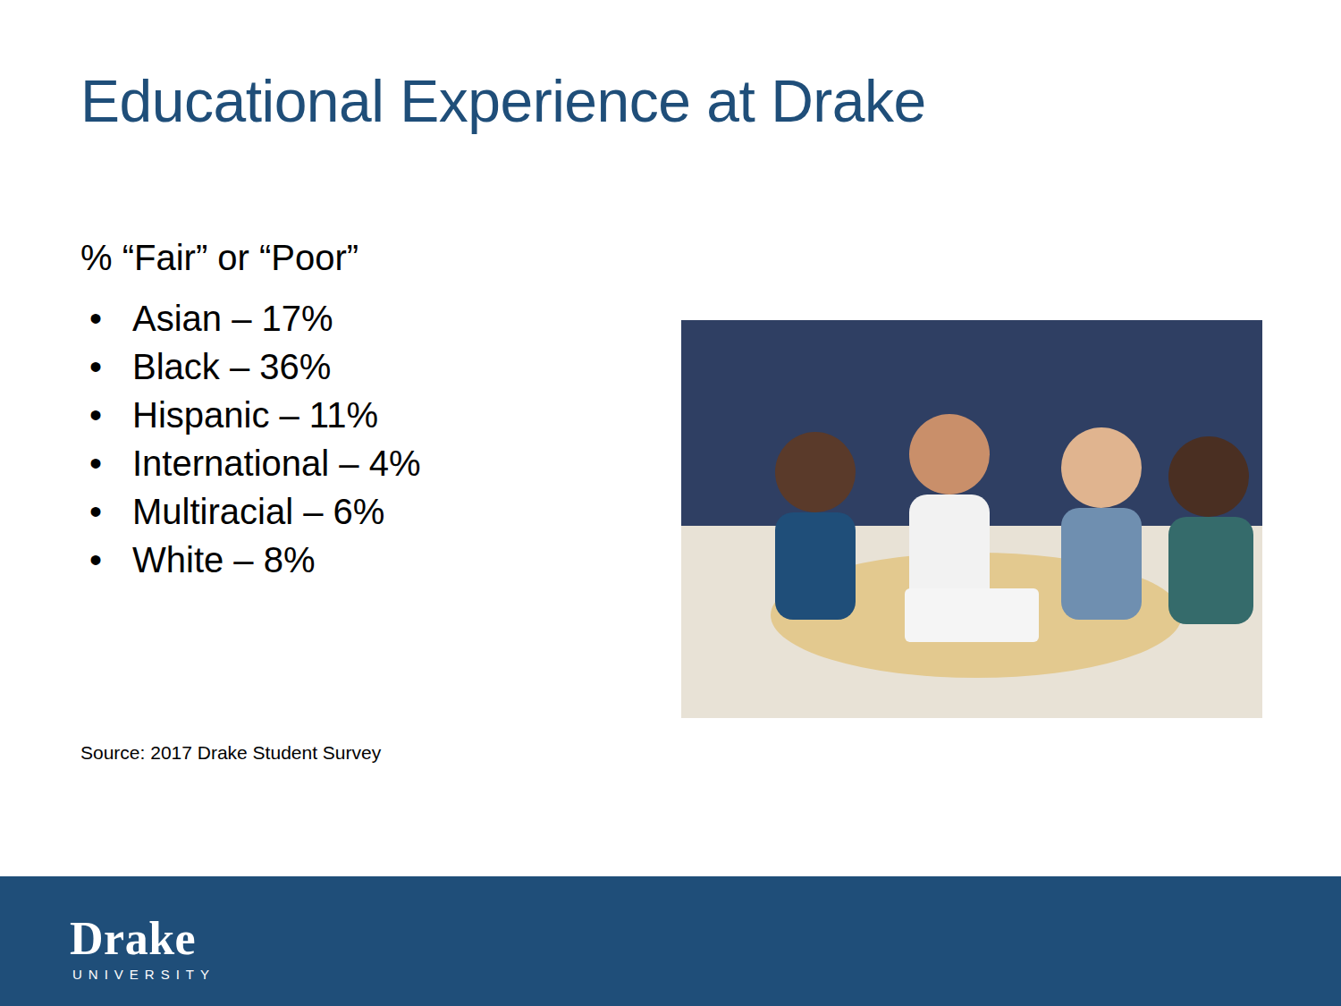Educational Experience at Drake
% “Fair” or “Poor”
Asian – 17%
Black – 36%
Hispanic – 11%
International – 4%
Multiracial – 6%
White – 8%
Source: 2017 Drake Student Survey
Drake
UNIVERSITY